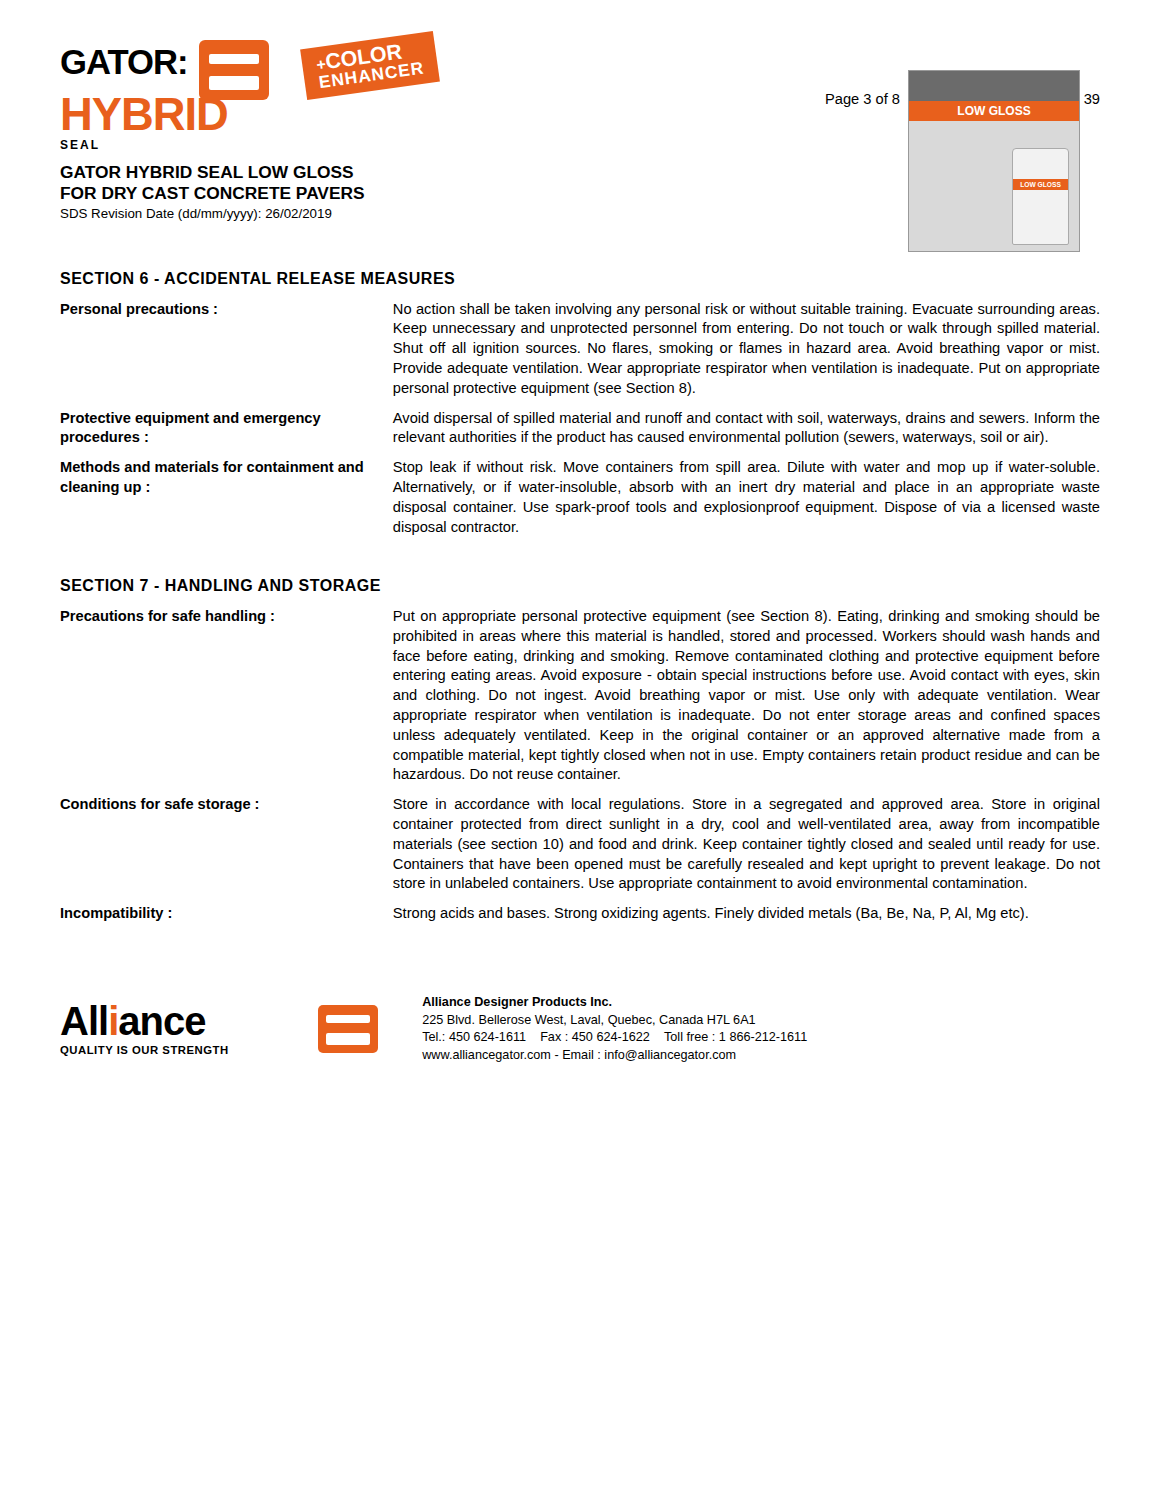GATOR: HYBRID SEAL
+COLOR ENHANCER
Page 3 of 8
39
LOW GLOSS
LOW GLOSS
GATOR HYBRID SEAL LOW GLOSS
FOR DRY CAST CONCRETE PAVERS
SDS Revision Date (dd/mm/yyyy): 26/02/2019
SECTION 6 - ACCIDENTAL RELEASE MEASURES
| Personal precautions : | No action shall be taken involving any personal risk or without suitable training. Evacuate surrounding areas. Keep unnecessary and unprotected personnel from entering. Do not touch or walk through spilled material. Shut off all ignition sources. No flares, smoking or flames in hazard area. Avoid breathing vapor or mist. Provide adequate ventilation. Wear appropriate respirator when ventilation is inadequate. Put on appropriate personal protective equipment (see Section 8). |
| Protective equipment and emergency procedures : | Avoid dispersal of spilled material and runoff and contact with soil, waterways, drains and sewers. Inform the relevant authorities if the product has caused environmental pollution (sewers, waterways, soil or air). |
| Methods and materials for containment and cleaning up : | Stop leak if without risk. Move containers from spill area. Dilute with water and mop up if water-soluble. Alternatively, or if water-insoluble, absorb with an inert dry material and place in an appropriate waste disposal container. Use spark-proof tools and explosionproof equipment. Dispose of via a licensed waste disposal contractor. |
SECTION 7 - HANDLING AND STORAGE
| Precautions for safe handling : | Put on appropriate personal protective equipment (see Section 8). Eating, drinking and smoking should be prohibited in areas where this material is handled, stored and processed. Workers should wash hands and face before eating, drinking and smoking. Remove contaminated clothing and protective equipment before entering eating areas. Avoid exposure - obtain special instructions before use. Avoid contact with eyes, skin and clothing. Do not ingest. Avoid breathing vapor or mist. Use only with adequate ventilation. Wear appropriate respirator when ventilation is inadequate. Do not enter storage areas and confined spaces unless adequately ventilated. Keep in the original container or an approved alternative made from a compatible material, kept tightly closed when not in use. Empty containers retain product residue and can be hazardous. Do not reuse container. |
| Conditions for safe storage : | Store in accordance with local regulations. Store in a segregated and approved area. Store in original container protected from direct sunlight in a dry, cool and well-ventilated area, away from incompatible materials (see section 10) and food and drink. Keep container tightly closed and sealed until ready for use. Containers that have been opened must be carefully resealed and kept upright to prevent leakage. Do not store in unlabeled containers. Use appropriate containment to avoid environmental contamination. |
| Incompatibility : | Strong acids and bases. Strong oxidizing agents. Finely divided metals (Ba, Be, Na, P, Al, Mg etc). |
Alliance
QUALITY IS OUR STRENGTH
Alliance Designer Products Inc.
225 Blvd. Bellerose West, Laval, Quebec, Canada H7L 6A1
Tel.: 450 624-1611 Fax : 450 624-1622 Toll free : 1 866-212-1611
www.alliancegator.com - Email : info@alliancegator.com